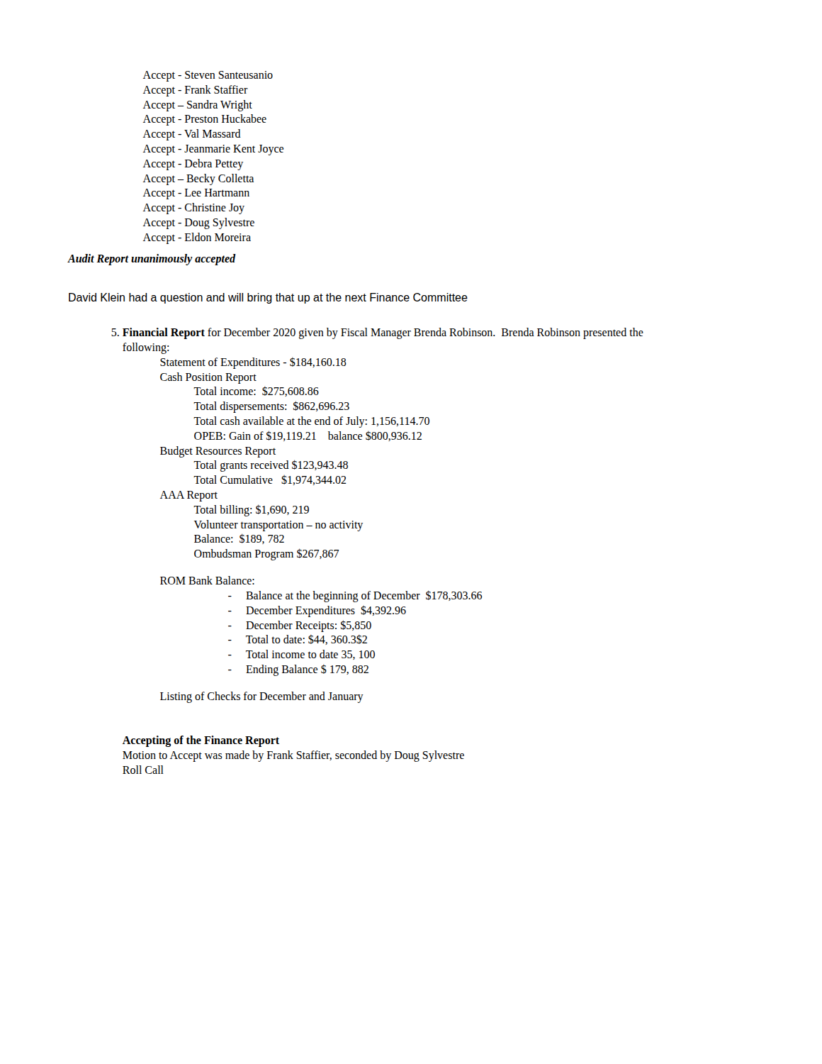Accept - Steven Santeusanio
Accept - Frank Staffier
Accept – Sandra Wright
Accept - Preston Huckabee
Accept - Val Massard
Accept - Jeanmarie Kent Joyce
Accept - Debra Pettey
Accept – Becky Colletta
Accept - Lee Hartmann
Accept - Christine Joy
Accept - Doug Sylvestre
Accept - Eldon Moreira
Audit Report unanimously accepted
David Klein had a question and will bring that up at the next Finance Committee
Financial Report for December 2020 given by Fiscal Manager Brenda Robinson. Brenda Robinson presented the following:
Statement of Expenditures - $184,160.18
Cash Position Report
Total income: $275,608.86
Total dispersements: $862,696.23
Total cash available at the end of July: 1,156,114.70
OPEB: Gain of $19,119.21 balance $800,936.12
Budget Resources Report
Total grants received $123,943.48
Total Cumulative $1,974,344.02
AAA Report
Total billing: $1,690, 219
Volunteer transportation – no activity
Balance: $189, 782
Ombudsman Program $267,867
ROM Bank Balance:
- Balance at the beginning of December $178,303.66
- December Expenditures $4,392.96
- December Receipts: $5,850
- Total to date: $44, 360.3$2
- Total income to date 35, 100
- Ending Balance $ 179, 882
Listing of Checks for December and January
Accepting of the Finance Report
Motion to Accept was made by Frank Staffier, seconded by Doug Sylvestre
Roll Call